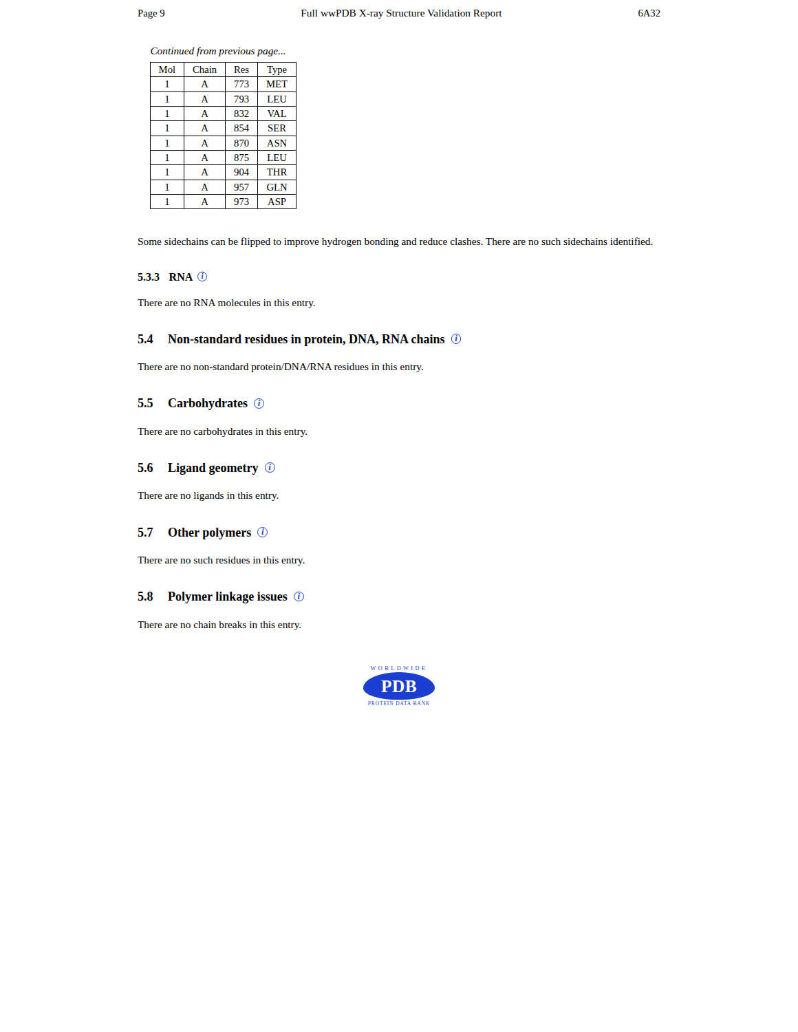Page 9
Full wwPDB X-ray Structure Validation Report
6A32
Continued from previous page...
| Mol | Chain | Res | Type |
| --- | --- | --- | --- |
| 1 | A | 773 | MET |
| 1 | A | 793 | LEU |
| 1 | A | 832 | VAL |
| 1 | A | 854 | SER |
| 1 | A | 870 | ASN |
| 1 | A | 875 | LEU |
| 1 | A | 904 | THR |
| 1 | A | 957 | GLN |
| 1 | A | 973 | ASP |
Some sidechains can be flipped to improve hydrogen bonding and reduce clashes. There are no such sidechains identified.
5.3.3 RNA i
There are no RNA molecules in this entry.
5.4 Non-standard residues in protein, DNA, RNA chains i
There are no non-standard protein/DNA/RNA residues in this entry.
5.5 Carbohydrates i
There are no carbohydrates in this entry.
5.6 Ligand geometry i
There are no ligands in this entry.
5.7 Other polymers i
There are no such residues in this entry.
5.8 Polymer linkage issues i
There are no chain breaks in this entry.
WORLDWIDE
PDB
PROTEIN DATA BANK